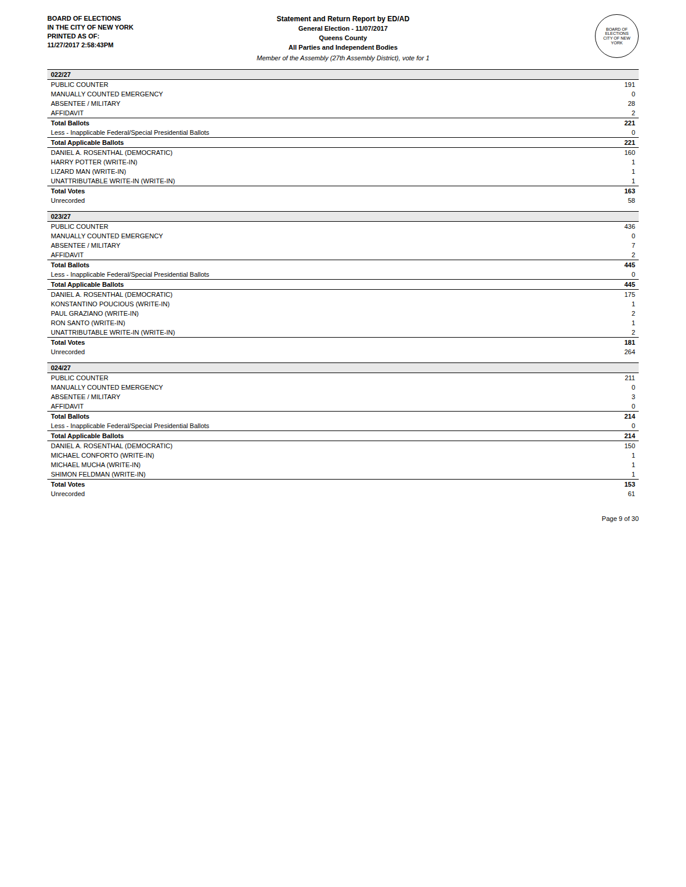BOARD OF ELECTIONS
IN THE CITY OF NEW YORK
PRINTED AS OF:
11/27/2017 2:58:43PM
Statement and Return Report by ED/AD
General Election - 11/07/2017
Queens County
All Parties and Independent Bodies
Member of the Assembly (27th Assembly District), vote for 1
BOARD OF ELECTIONS
CITY OF NEW YORK
022/27
| PUBLIC COUNTER | 191 |
| MANUALLY COUNTED EMERGENCY | 0 |
| ABSENTEE / MILITARY | 28 |
| AFFIDAVIT | 2 |
| Total Ballots | 221 |
| Less - Inapplicable Federal/Special Presidential Ballots | 0 |
| Total Applicable Ballots | 221 |
| DANIEL A. ROSENTHAL (DEMOCRATIC) | 160 |
| HARRY POTTER (WRITE-IN) | 1 |
| LIZARD MAN (WRITE-IN) | 1 |
| UNATTRIBUTABLE WRITE-IN (WRITE-IN) | 1 |
| Total Votes | 163 |
| Unrecorded | 58 |
023/27
| PUBLIC COUNTER | 436 |
| MANUALLY COUNTED EMERGENCY | 0 |
| ABSENTEE / MILITARY | 7 |
| AFFIDAVIT | 2 |
| Total Ballots | 445 |
| Less - Inapplicable Federal/Special Presidential Ballots | 0 |
| Total Applicable Ballots | 445 |
| DANIEL A. ROSENTHAL (DEMOCRATIC) | 175 |
| KONSTANTINO POUCIOUS (WRITE-IN) | 1 |
| PAUL GRAZIANO (WRITE-IN) | 2 |
| RON SANTO (WRITE-IN) | 1 |
| UNATTRIBUTABLE WRITE-IN (WRITE-IN) | 2 |
| Total Votes | 181 |
| Unrecorded | 264 |
024/27
| PUBLIC COUNTER | 211 |
| MANUALLY COUNTED EMERGENCY | 0 |
| ABSENTEE / MILITARY | 3 |
| AFFIDAVIT | 0 |
| Total Ballots | 214 |
| Less - Inapplicable Federal/Special Presidential Ballots | 0 |
| Total Applicable Ballots | 214 |
| DANIEL A. ROSENTHAL (DEMOCRATIC) | 150 |
| MICHAEL CONFORTO (WRITE-IN) | 1 |
| MICHAEL MUCHA (WRITE-IN) | 1 |
| SHIMON FELDMAN (WRITE-IN) | 1 |
| Total Votes | 153 |
| Unrecorded | 61 |
Page 9 of 30